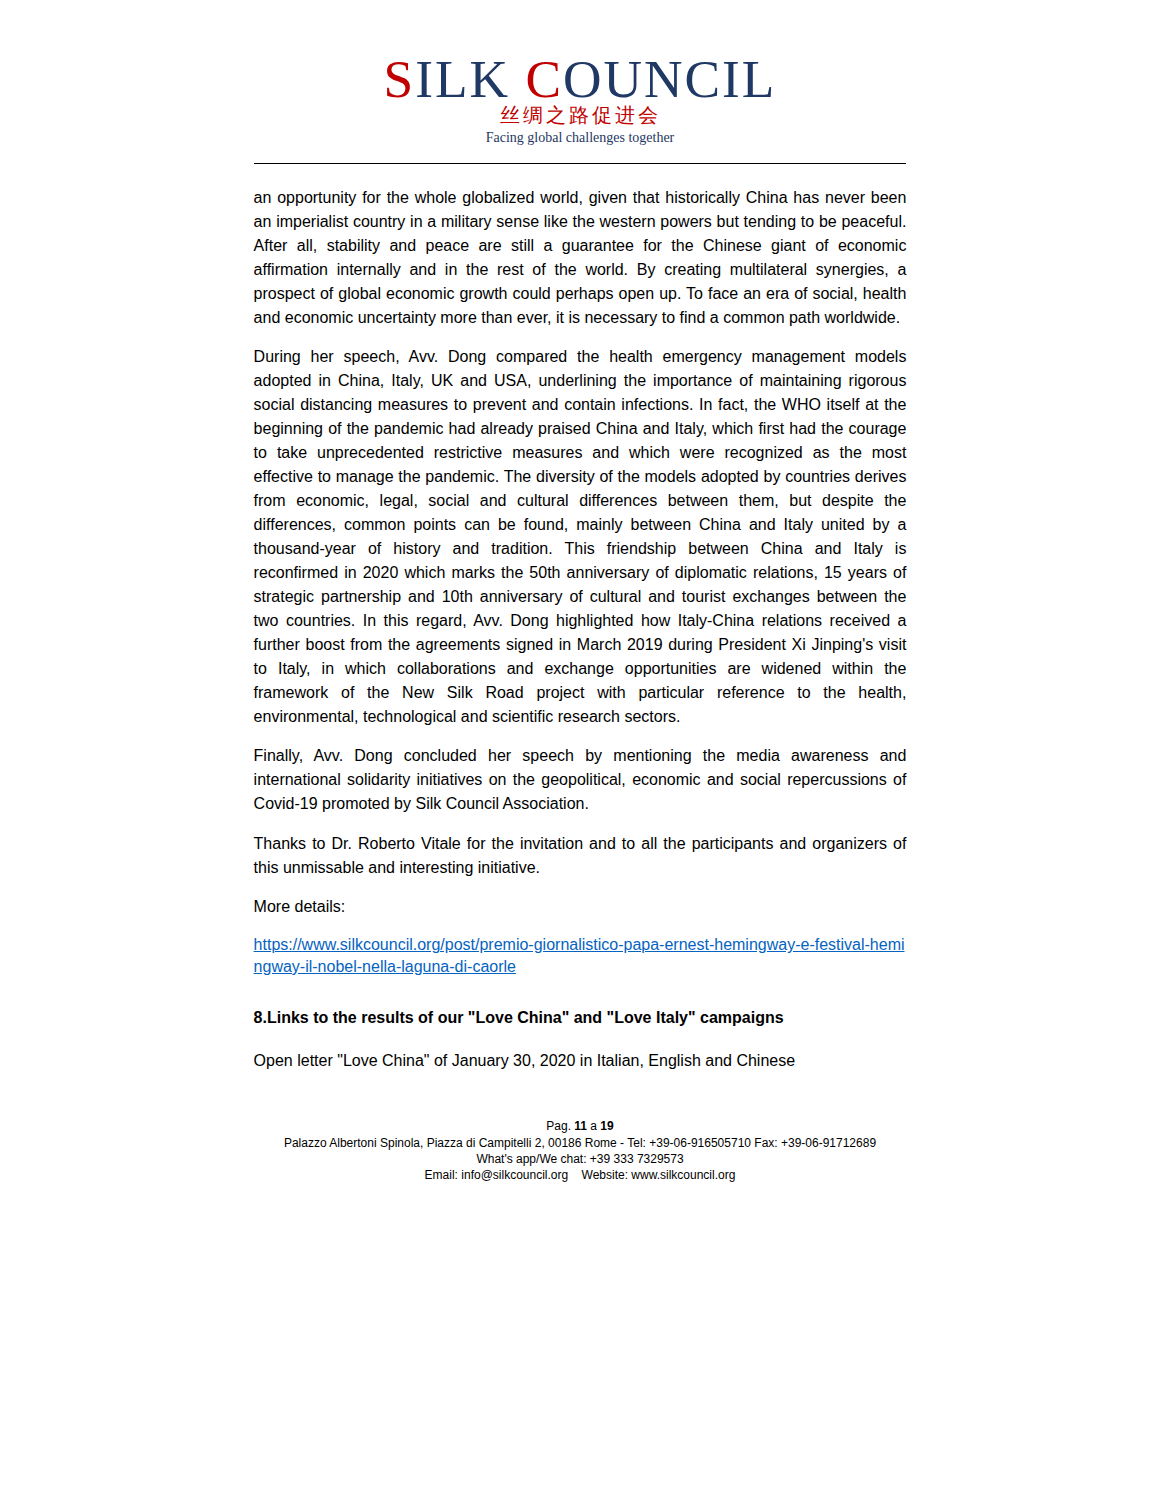SILK COUNCIL
丝绸之路促进会
Facing global challenges together
an opportunity for the whole globalized world, given that historically China has never been an imperialist country in a military sense like the western powers but tending to be peaceful. After all, stability and peace are still a guarantee for the Chinese giant of economic affirmation internally and in the rest of the world. By creating multilateral synergies, a prospect of global economic growth could perhaps open up. To face an era of social, health and economic uncertainty more than ever, it is necessary to find a common path worldwide.
During her speech, Avv. Dong compared the health emergency management models adopted in China, Italy, UK and USA, underlining the importance of maintaining rigorous social distancing measures to prevent and contain infections. In fact, the WHO itself at the beginning of the pandemic had already praised China and Italy, which first had the courage to take unprecedented restrictive measures and which were recognized as the most effective to manage the pandemic. The diversity of the models adopted by countries derives from economic, legal, social and cultural differences between them, but despite the differences, common points can be found, mainly between China and Italy united by a thousand-year of history and tradition. This friendship between China and Italy is reconfirmed in 2020 which marks the 50th anniversary of diplomatic relations, 15 years of strategic partnership and 10th anniversary of cultural and tourist exchanges between the two countries. In this regard, Avv. Dong highlighted how Italy-China relations received a further boost from the agreements signed in March 2019 during President Xi Jinping's visit to Italy, in which collaborations and exchange opportunities are widened within the framework of the New Silk Road project with particular reference to the health, environmental, technological and scientific research sectors.
Finally, Avv. Dong concluded her speech by mentioning the media awareness and international solidarity initiatives on the geopolitical, economic and social repercussions of Covid-19 promoted by Silk Council Association.
Thanks to Dr. Roberto Vitale for the invitation and to all the participants and organizers of this unmissable and interesting initiative.
More details:
https://www.silkcouncil.org/post/premio-giornalistico-papa-ernest-hemingway-e-festival-hemingway-il-nobel-nella-laguna-di-caorle
8.Links to the results of our "Love China" and "Love Italy" campaigns
Open letter "Love China" of January 30, 2020 in Italian, English and Chinese
Pag. 11 a 19
Palazzo Albertoni Spinola, Piazza di Campitelli 2, 00186 Rome - Tel: +39-06-916505710 Fax: +39-06-91712689
What's app/We chat: +39 333 7329573
Email: info@silkcouncil.org Website: www.silkcouncil.org